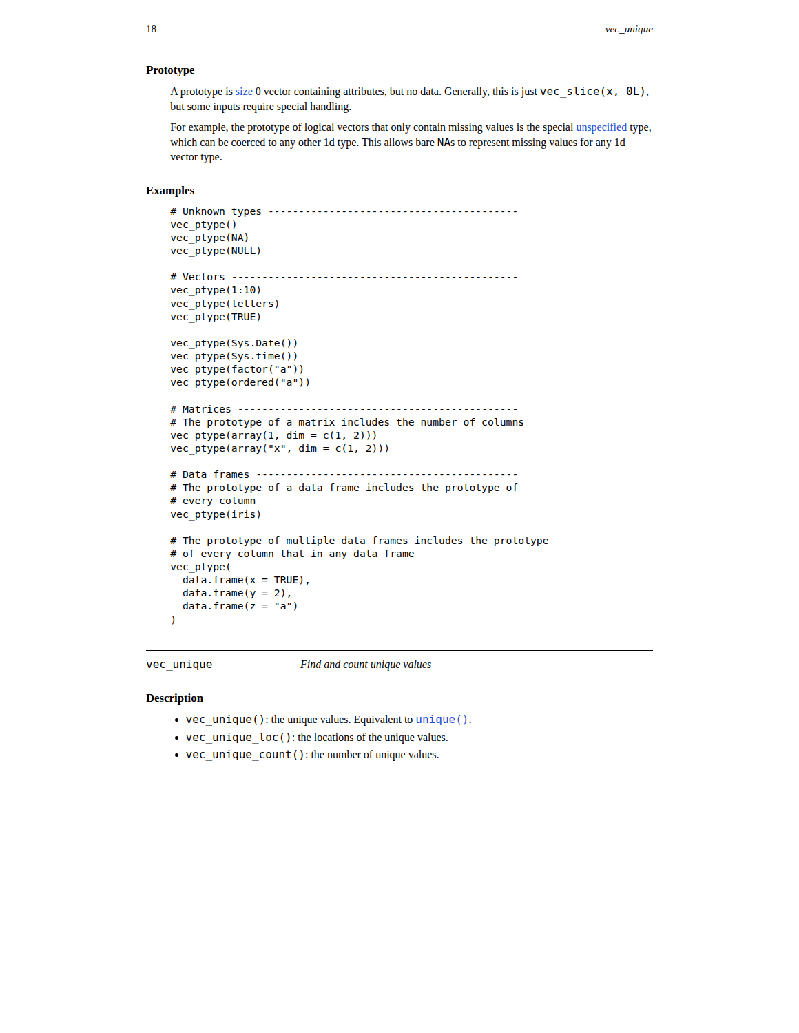18 vec_unique
Prototype
A prototype is size 0 vector containing attributes, but no data. Generally, this is just vec_slice(x, 0L), but some inputs require special handling.
For example, the prototype of logical vectors that only contain missing values is the special unspecified type, which can be coerced to any other 1d type. This allows bare NAs to represent missing values for any 1d vector type.
Examples
# Unknown types -----------------------------------------
vec_ptype()
vec_ptype(NA)
vec_ptype(NULL)

# Vectors -----------------------------------------------
vec_ptype(1:10)
vec_ptype(letters)
vec_ptype(TRUE)

vec_ptype(Sys.Date())
vec_ptype(Sys.time())
vec_ptype(factor("a"))
vec_ptype(ordered("a"))

# Matrices ----------------------------------------------
# The prototype of a matrix includes the number of columns
vec_ptype(array(1, dim = c(1, 2)))
vec_ptype(array("x", dim = c(1, 2)))

# Data frames -------------------------------------------
# The prototype of a data frame includes the prototype of
# every column
vec_ptype(iris)

# The prototype of multiple data frames includes the prototype
# of every column that in any data frame
vec_ptype(
  data.frame(x = TRUE),
  data.frame(y = 2),
  data.frame(z = "a")
)
vec_unique Find and count unique values
Description
vec_unique(): the unique values. Equivalent to unique().
vec_unique_loc(): the locations of the unique values.
vec_unique_count(): the number of unique values.